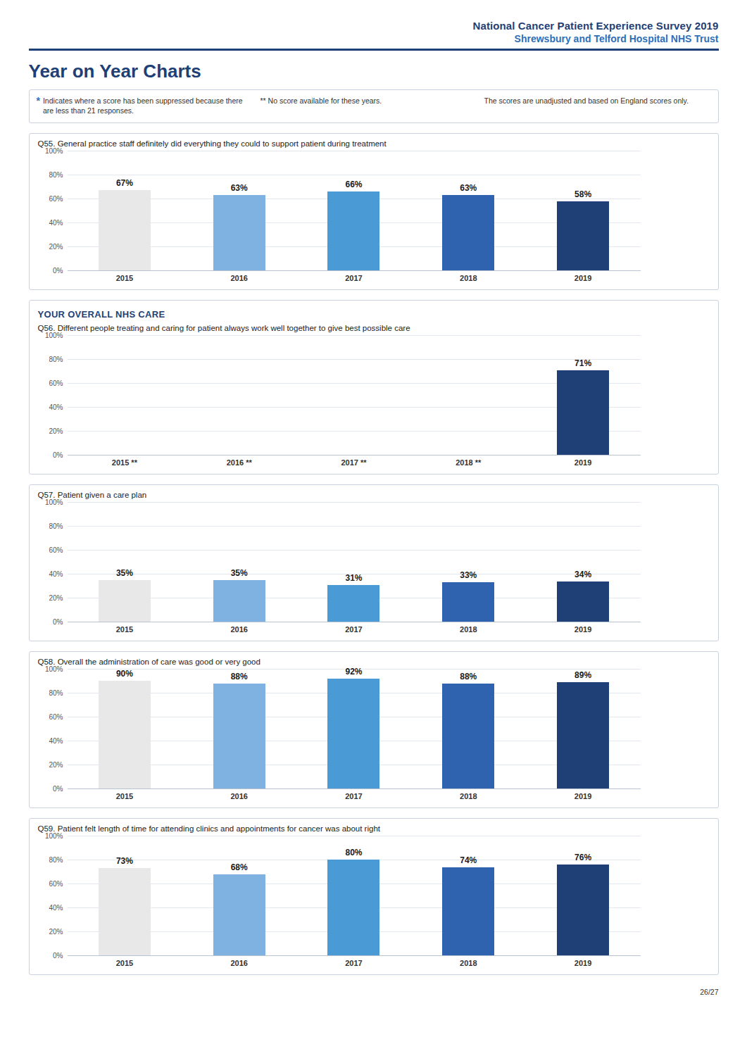National Cancer Patient Experience Survey 2019
Shrewsbury and Telford Hospital NHS Trust
Year on Year Charts
*Indicates where a score has been suppressed because there are less than 21 responses.
** No score available for these years.
The scores are unadjusted and based on England scores only.
Q55. General practice staff definitely did everything they could to support patient during treatment
100%
80%
60%
40%
20% 0%
67%
63%
66%
63%
58%
2015
2016
2017
2018
2019
YOUR OVERALL NHS CARE
Q56. Different people treating and caring for patient always work well together to give best possible care
100%
80%
60%
40%
20% 0%
71%
2015 **
2016 **
2017 **
2018 **
2019
Q57. Patient given a care plan
100%
80%
60%
40%
20% 0%
35%
35%
31%
33%
34%
2015
2016
2017
2018
2019
Q58. Overall the administration of care was good or very good
100%
80%
60%
40%
20% 0%
90%
88%
92%
88%
89%
2015
2016
2017
2018
2019
Q59. Patient felt length of time for attending clinics and appointments for cancer was about right
100%
80%
60%
40%
20% 0%
73%
68%
80%
74%
76%
2015
2016
2017
2018
2019
26/27